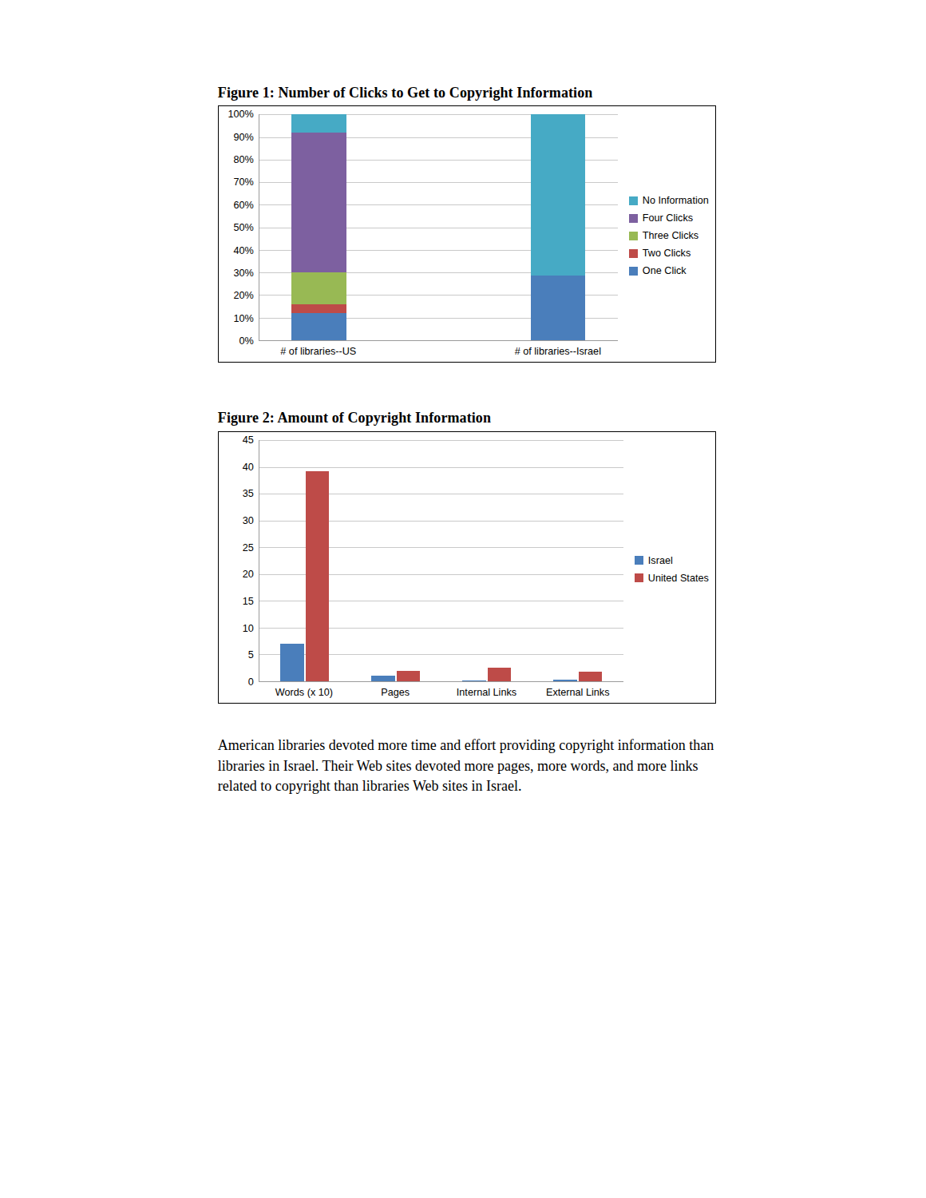Figure 1: Number of Clicks to Get to Copyright Information
100% 90% 80% 70% 60% 50% 40% 30% 20% 10% 0%
# of libraries--US
# of libraries--Israel
No Information
Four Clicks
Three Clicks
Two Clicks
One Click
Figure 2: Amount of Copyright Information
45 40 35 30 25 20 15 10 5 0
Words (x 10)
Pages
Internal Links
External Links
Israel
United States
American libraries devoted more time and effort providing copyright information than libraries in Israel. Their Web sites devoted more pages, more words, and more links related to copyright than libraries Web sites in Israel.